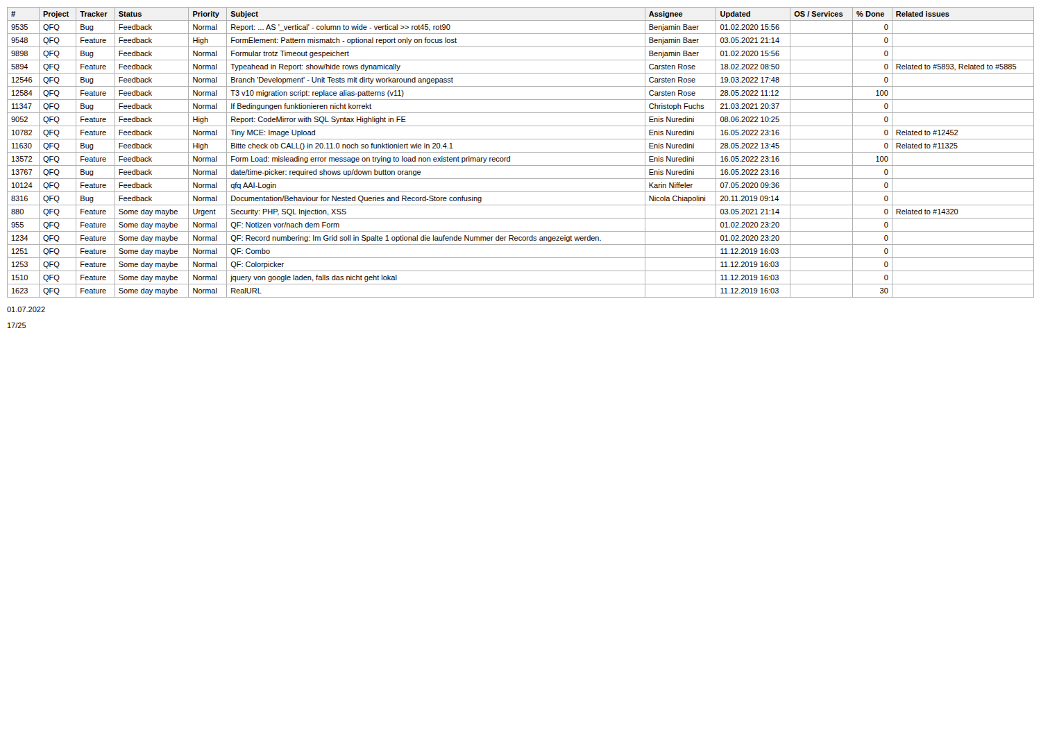| # | Project | Tracker | Status | Priority | Subject | Assignee | Updated | OS / Services | % Done | Related issues |
| --- | --- | --- | --- | --- | --- | --- | --- | --- | --- | --- |
| 9535 | QFQ | Bug | Feedback | Normal | Report: ... AS '_vertical' - column to wide - vertical >> rot45, rot90 | Benjamin Baer | 01.02.2020 15:56 | | 0 | |
| 9548 | QFQ | Feature | Feedback | High | FormElement: Pattern mismatch - optional report only on focus lost | Benjamin Baer | 03.05.2021 21:14 | | 0 | |
| 9898 | QFQ | Bug | Feedback | Normal | Formular trotz Timeout gespeichert | Benjamin Baer | 01.02.2020 15:56 | | 0 | |
| 5894 | QFQ | Feature | Feedback | Normal | Typeahead in Report: show/hide rows dynamically | Carsten Rose | 18.02.2022 08:50 | | 0 | Related to #5893, Related to #5885 |
| 12546 | QFQ | Bug | Feedback | Normal | Branch 'Development' - Unit Tests mit dirty workaround angepasst | Carsten Rose | 19.03.2022 17:48 | | 0 | |
| 12584 | QFQ | Feature | Feedback | Normal | T3 v10 migration script: replace alias-patterns (v11) | Carsten Rose | 28.05.2022 11:12 | | 100 | |
| 11347 | QFQ | Bug | Feedback | Normal | If Bedingungen funktionieren nicht korrekt | Christoph Fuchs | 21.03.2021 20:37 | | 0 | |
| 9052 | QFQ | Feature | Feedback | High | Report: CodeMirror with SQL Syntax Highlight in FE | Enis Nuredini | 08.06.2022 10:25 | | 0 | |
| 10782 | QFQ | Feature | Feedback | Normal | Tiny MCE: Image Upload | Enis Nuredini | 16.05.2022 23:16 | | 0 | Related to #12452 |
| 11630 | QFQ | Bug | Feedback | High | Bitte check ob CALL() in 20.11.0 noch so funktioniert wie in 20.4.1 | Enis Nuredini | 28.05.2022 13:45 | | 0 | Related to #11325 |
| 13572 | QFQ | Feature | Feedback | Normal | Form Load: misleading error message on trying to load non existent primary record | Enis Nuredini | 16.05.2022 23:16 | | 100 | |
| 13767 | QFQ | Bug | Feedback | Normal | date/time-picker: required shows up/down button orange | Enis Nuredini | 16.05.2022 23:16 | | 0 | |
| 10124 | QFQ | Feature | Feedback | Normal | qfq AAI-Login | Karin Niffeler | 07.05.2020 09:36 | | 0 | |
| 8316 | QFQ | Bug | Feedback | Normal | Documentation/Behaviour for Nested Queries and Record-Store confusing | Nicola Chiapolini | 20.11.2019 09:14 | | 0 | |
| 880 | QFQ | Feature | Some day maybe | Urgent | Security: PHP, SQL Injection, XSS | | 03.05.2021 21:14 | | 0 | Related to #14320 |
| 955 | QFQ | Feature | Some day maybe | Normal | QF: Notizen vor/nach dem Form | | 01.02.2020 23:20 | | 0 | |
| 1234 | QFQ | Feature | Some day maybe | Normal | QF: Record numbering: Im Grid soll in Spalte 1 optional die laufende Nummer der Records angezeigt werden. | | 01.02.2020 23:20 | | 0 | |
| 1251 | QFQ | Feature | Some day maybe | Normal | QF: Combo | | 11.12.2019 16:03 | | 0 | |
| 1253 | QFQ | Feature | Some day maybe | Normal | QF: Colorpicker | | 11.12.2019 16:03 | | 0 | |
| 1510 | QFQ | Feature | Some day maybe | Normal | jquery von google laden, falls das nicht geht lokal | | 11.12.2019 16:03 | | 0 | |
| 1623 | QFQ | Feature | Some day maybe | Normal | RealURL | | 11.12.2019 16:03 | | 30 | |
01.07.2022
17/25